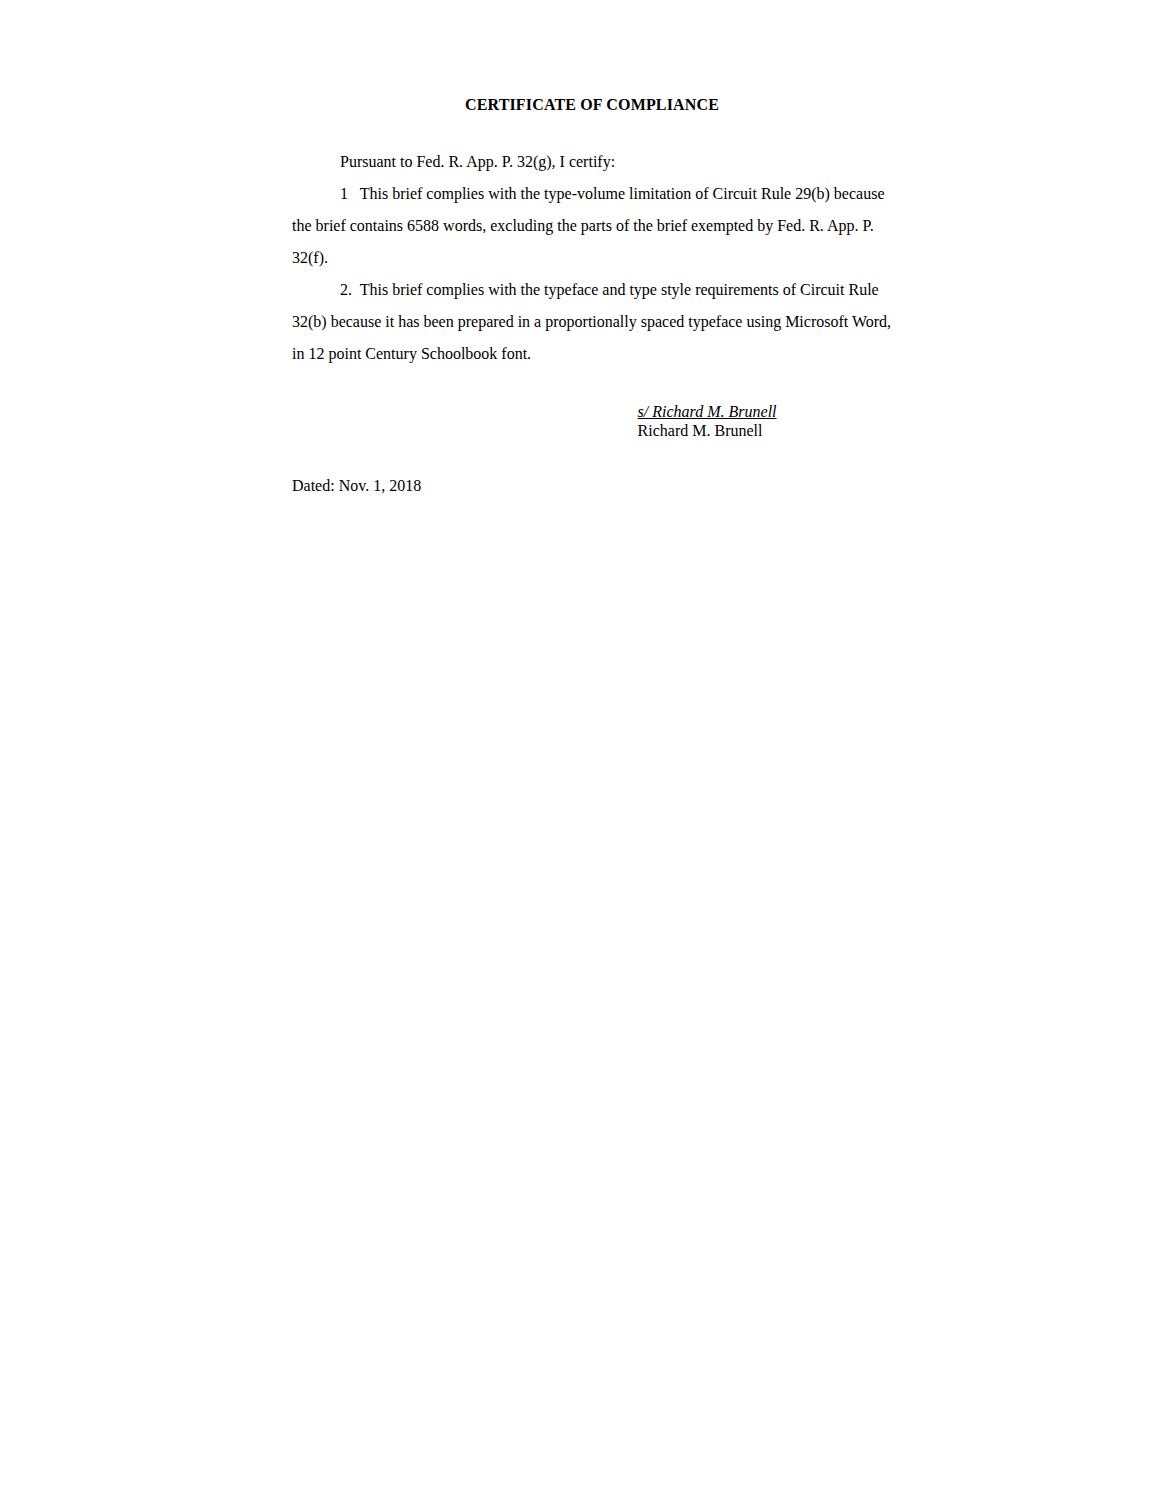Certificate of Compliance
Pursuant to Fed. R. App. P. 32(g), I certify:
1 This brief complies with the type-volume limitation of Circuit Rule 29(b) because the brief contains 6588 words, excluding the parts of the brief exempted by Fed. R. App. P. 32(f).
2. This brief complies with the typeface and type style requirements of Circuit Rule 32(b) because it has been prepared in a proportionally spaced typeface using Microsoft Word, in 12 point Century Schoolbook font.
s/ Richard M. Brunell Richard M. Brunell
Dated: Nov. 1, 2018